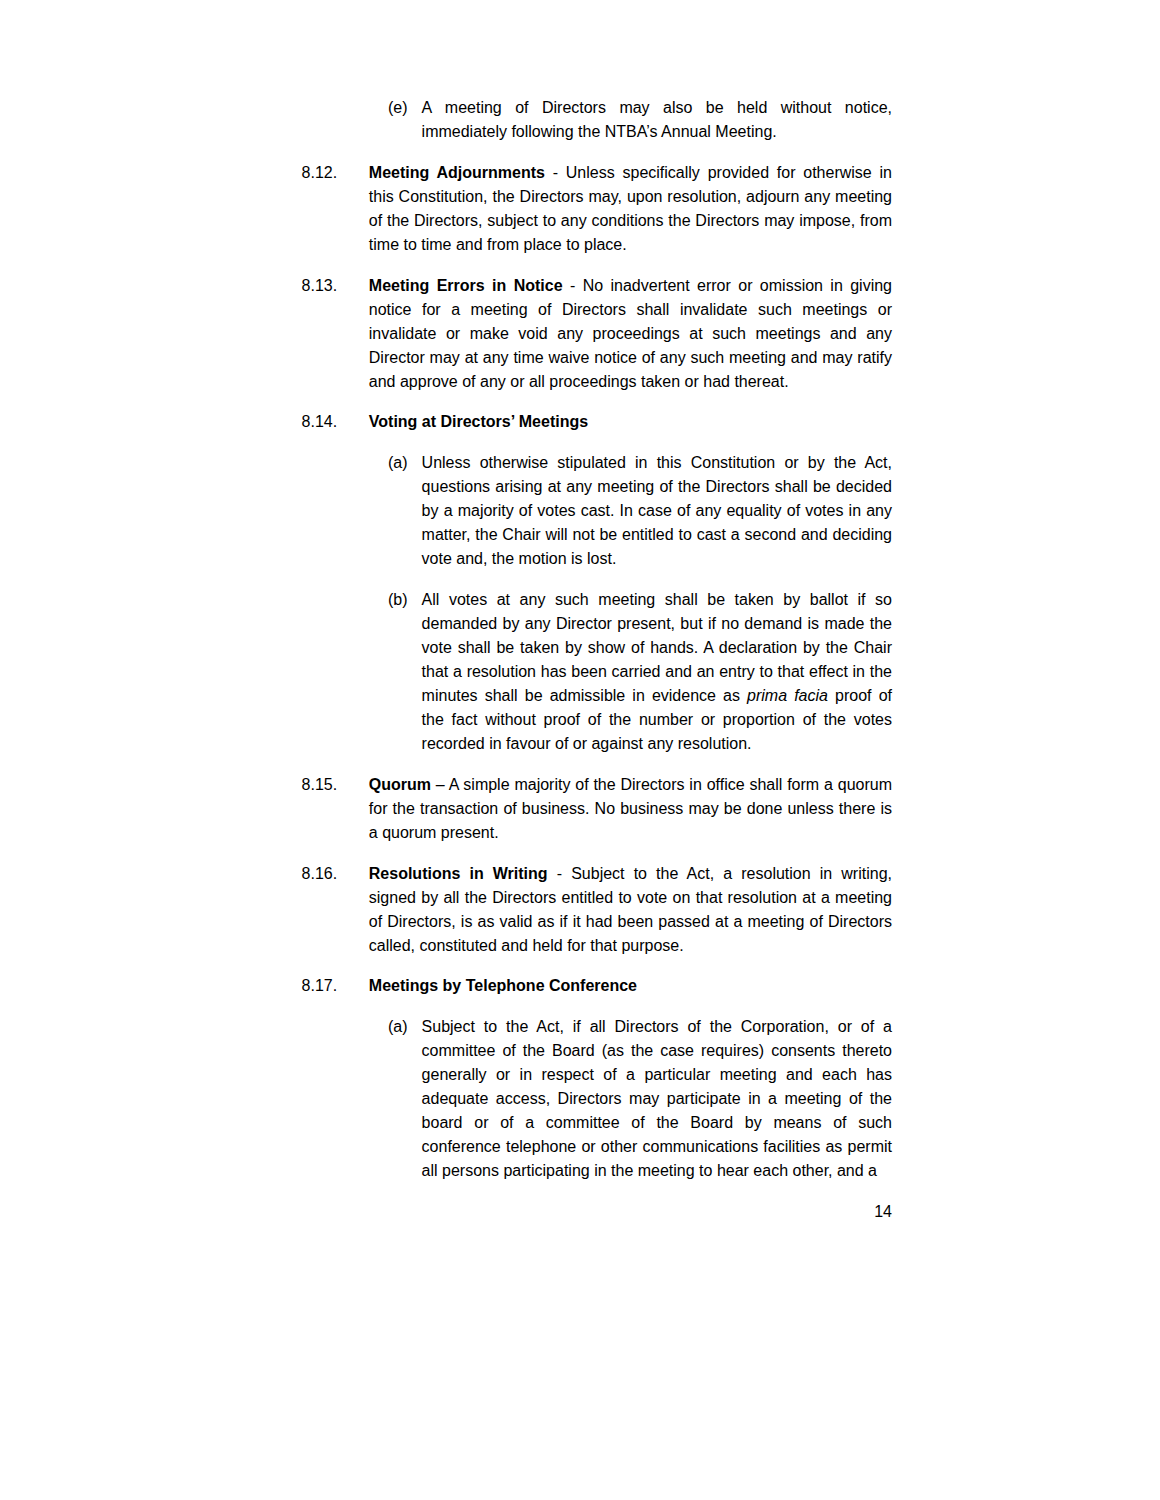(e)
A meeting of Directors may also be held without notice, immediately following the NTBA’s Annual Meeting.
8.12.
Meeting Adjournments - Unless specifically provided for otherwise in this Constitution, the Directors may, upon resolution, adjourn any meeting of the Directors, subject to any conditions the Directors may impose, from time to time and from place to place.
8.13.
Meeting Errors in Notice - No inadvertent error or omission in giving notice for a meeting of Directors shall invalidate such meetings or invalidate or make void any proceedings at such meetings and any Director may at any time waive notice of any such meeting and may ratify and approve of any or all proceedings taken or had thereat.
8.14.
Voting at Directors’ Meetings
(a)
Unless otherwise stipulated in this Constitution or by the Act, questions arising at any meeting of the Directors shall be decided by a majority of votes cast. In case of any equality of votes in any matter, the Chair will not be entitled to cast a second and deciding vote and, the motion is lost.
(b)
All votes at any such meeting shall be taken by ballot if so demanded by any Director present, but if no demand is made the vote shall be taken by show of hands. A declaration by the Chair that a resolution has been carried and an entry to that effect in the minutes shall be admissible in evidence as prima facia proof of the fact without proof of the number or proportion of the votes recorded in favour of or against any resolution.
8.15.
Quorum – A simple majority of the Directors in office shall form a quorum for the transaction of business. No business may be done unless there is a quorum present.
8.16.
Resolutions in Writing - Subject to the Act, a resolution in writing, signed by all the Directors entitled to vote on that resolution at a meeting of Directors, is as valid as if it had been passed at a meeting of Directors called, constituted and held for that purpose.
8.17.
Meetings by Telephone Conference
(a)
Subject to the Act, if all Directors of the Corporation, or of a committee of the Board (as the case requires) consents thereto generally or in respect of a particular meeting and each has adequate access, Directors may participate in a meeting of the board or of a committee of the Board by means of such conference telephone or other communications facilities as permit all persons participating in the meeting to hear each other, and a
14